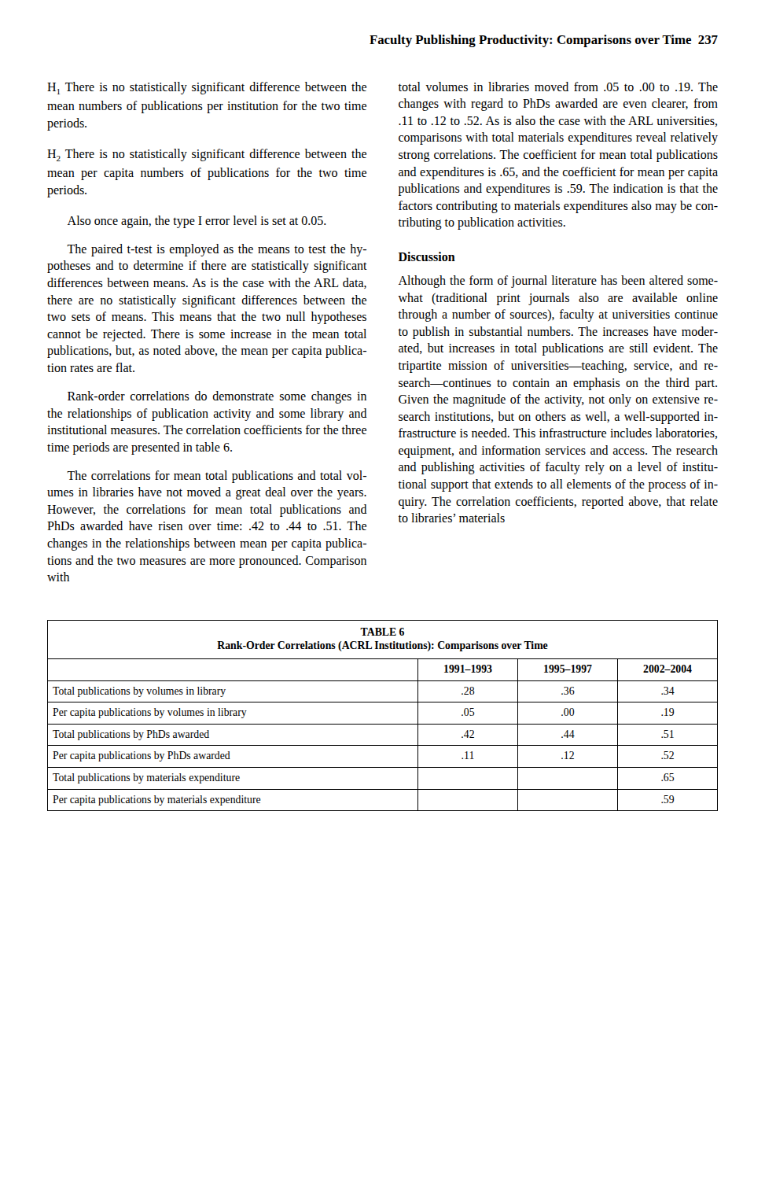Faculty Publishing Productivity: Comparisons over Time 237
H1 There is no statistically significant difference between the mean numbers of publications per institution for the two time periods.
H2 There is no statistically significant difference between the mean per capita numbers of publications for the two time periods.
Also once again, the type I error level is set at 0.05.
The paired t-test is employed as the means to test the hypotheses and to determine if there are statistically significant differences between means. As is the case with the ARL data, there are no statistically significant differences between the two sets of means. This means that the two null hypotheses cannot be rejected. There is some increase in the mean total publications, but, as noted above, the mean per capita publication rates are flat.
Rank-order correlations do demonstrate some changes in the relationships of publication activity and some library and institutional measures. The correlation coefficients for the three time periods are presented in table 6.
The correlations for mean total publications and total volumes in libraries have not moved a great deal over the years. However, the correlations for mean total publications and PhDs awarded have risen over time: .42 to .44 to .51. The changes in the relationships between mean per capita publications and the two measures are more pronounced. Comparison with
total volumes in libraries moved from .05 to .00 to .19. The changes with regard to PhDs awarded are even clearer, from .11 to .12 to .52. As is also the case with the ARL universities, comparisons with total materials expenditures reveal relatively strong correlations. The coefficient for mean total publications and expenditures is .65, and the coefficient for mean per capita publications and expenditures is .59. The indication is that the factors contributing to materials expenditures also may be contributing to publication activities.
Discussion
Although the form of journal literature has been altered somewhat (traditional print journals also are available online through a number of sources), faculty at universities continue to publish in substantial numbers. The increases have moderated, but increases in total publications are still evident. The tripartite mission of universities—teaching, service, and research—continues to contain an emphasis on the third part. Given the magnitude of the activity, not only on extensive research institutions, but on others as well, a well-supported infrastructure is needed. This infrastructure includes laboratories, equipment, and information services and access. The research and publishing activities of faculty rely on a level of institutional support that extends to all elements of the process of inquiry. The correlation coefficients, reported above, that relate to libraries’ materials
TABLE 6 Rank-Order Correlations (ACRL Institutions): Comparisons over Time
| | 1991–1993 | 1995–1997 | 2002–2004 |
| --- | --- | --- | --- |
| Total publications by volumes in library | .28 | .36 | .34 |
| Per capita publications by volumes in library | .05 | .00 | .19 |
| Total publications by PhDs awarded | .42 | .44 | .51 |
| Per capita publications by PhDs awarded | .11 | .12 | .52 |
| Total publications by materials expenditure | | | .65 |
| Per capita publications by materials expenditure | | | .59 |